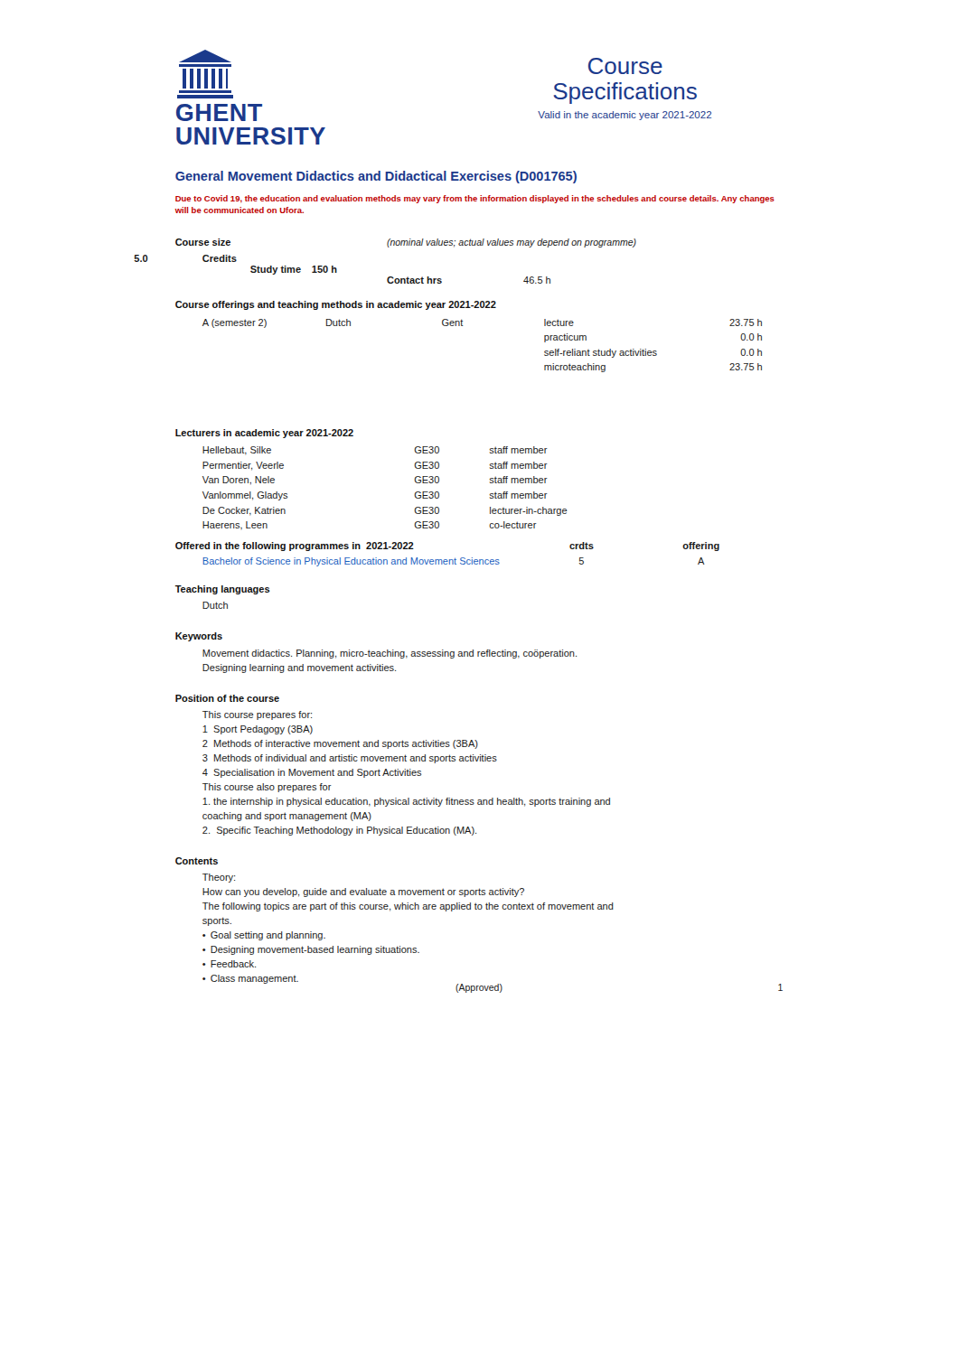GHENT UNIVERSITY
Course
Specifications
Valid in the academic year 2021-2022
General Movement Didactics and Didactical Exercises (D001765)
Due to Covid 19, the education and evaluation methods may vary from the information displayed in the schedules and course details. Any changes will be communicated on Ufora.
Course size
(nominal values; actual values may depend on programme)
Credits
5.0
Study time
150 h
Contact hrs
46.5 h
Course offerings and teaching methods in academic year 2021-2022
A (semester 2)
Dutch
Gent
lecture
23.75 h
practicum
0.0 h
self-reliant study activities
0.0 h
microteaching
23.75 h
Lecturers in academic year 2021-2022
Hellebaut, Silke
GE30
staff member
Permentier, Veerle
GE30
staff member
Van Doren, Nele
GE30
staff member
Vanlommel, Gladys
GE30
staff member
De Cocker, Katrien
GE30
lecturer-in-charge
Haerens, Leen
GE30
co-lecturer
Offered in the following programmes in 2021-2022
crdts
offering
Bachelor of Science in Physical Education and Movement Sciences
5
A
Teaching languages
Dutch
Keywords
Movement didactics. Planning, micro-teaching, assessing and reflecting, coöperation. Designing learning and movement activities.
Position of the course
This course prepares for: 1 Sport Pedagogy (3BA) 2 Methods of interactive movement and sports activities (3BA) 3 Methods of individual and artistic movement and sports activities 4 Specialisation in Movement and Sport Activities This course also prepares for 1. the internship in physical education, physical activity fitness and health, sports training and coaching and sport management (MA) 2. Specific Teaching Methodology in Physical Education (MA).
Contents
Theory: How can you develop, guide and evaluate a movement or sports activity? The following topics are part of this course, which are applied to the context of movement and sports.
Goal setting and planning.
Designing movement-based learning situations.
Feedback.
Class management.
(Approved)
1